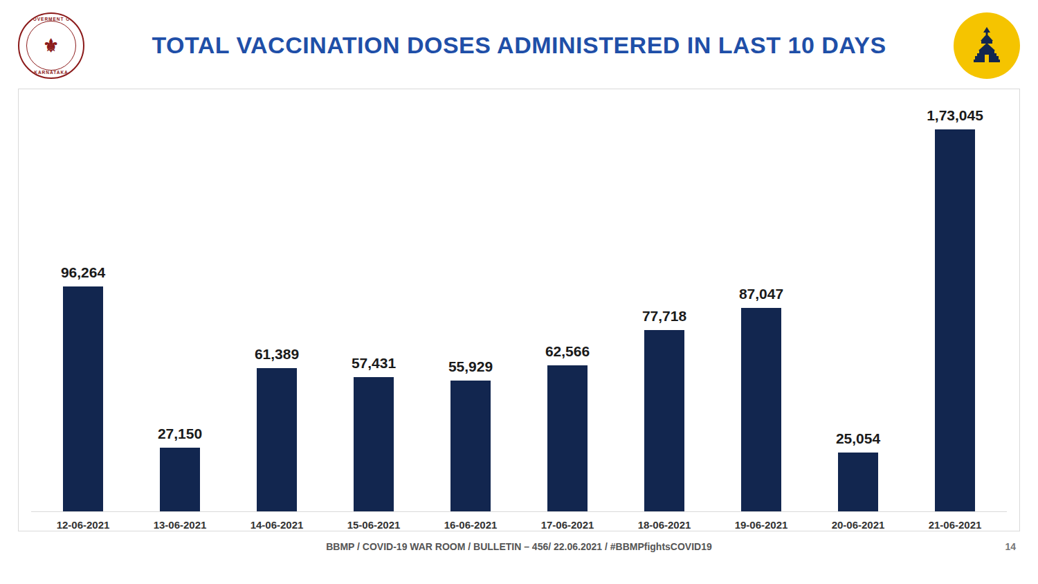GOVERMENT OF
⚜
KARNATAKA
TOTAL VACCINATION DOSES ADMINISTERED IN LAST 10 DAYS
96,264
27,150
61,389
57,431
55,929
62,566
77,718
87,047
25,054
1,73,045
12-06-2021 13-06-2021 14-06-2021 15-06-2021 16-06-2021 17-06-2021 18-06-2021 19-06-2021 20-06-2021 21-06-2021
BBMP / COVID-19 WAR ROOM / BULLETIN – 456/ 22.06.2021 / #BBMPfightsCOVID19
14